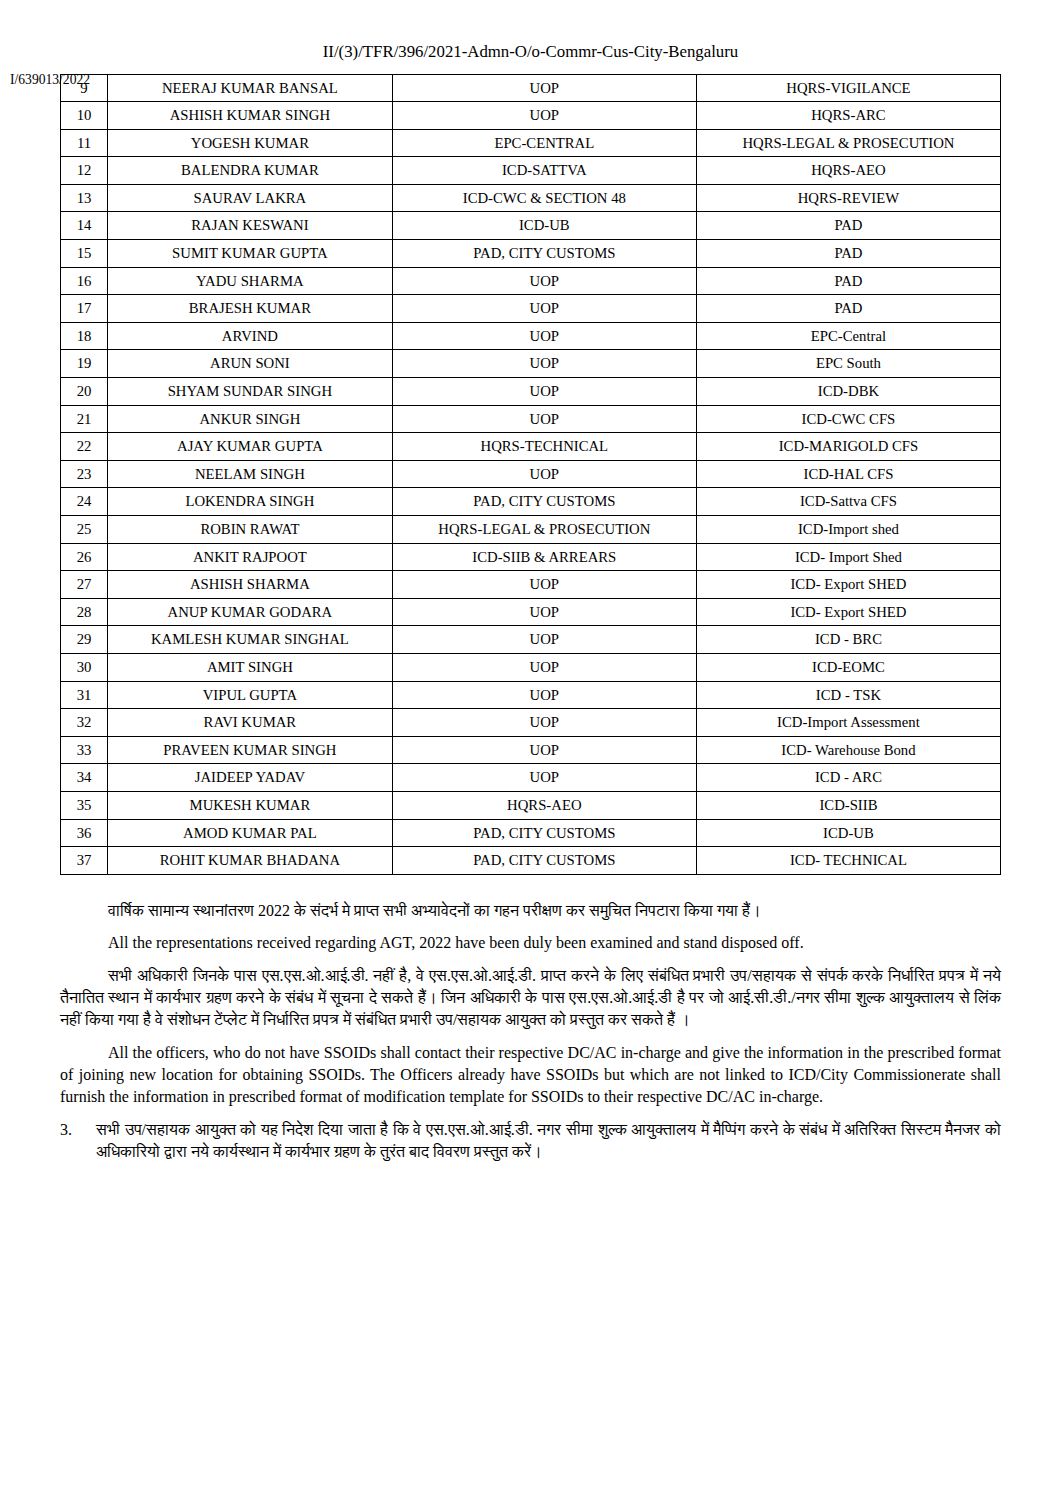I/639013/2022
II/(3)/TFR/396/2021-Admn-O/o-Commr-Cus-City-Bengaluru
| 9 | NEERAJ KUMAR BANSAL | UOP | HQRS-VIGILANCE |
| 10 | ASHISH KUMAR SINGH | UOP | HQRS-ARC |
| 11 | YOGESH KUMAR | EPC-CENTRAL | HQRS-LEGAL & PROSECUTION |
| 12 | BALENDRA KUMAR | ICD-SATTVA | HQRS-AEO |
| 13 | SAURAV LAKRA | ICD-CWC & SECTION 48 | HQRS-REVIEW |
| 14 | RAJAN KESWANI | ICD-UB | PAD |
| 15 | SUMIT KUMAR GUPTA | PAD, CITY CUSTOMS | PAD |
| 16 | YADU SHARMA | UOP | PAD |
| 17 | BRAJESH KUMAR | UOP | PAD |
| 18 | ARVIND | UOP | EPC-Central |
| 19 | ARUN SONI | UOP | EPC South |
| 20 | SHYAM SUNDAR SINGH | UOP | ICD-DBK |
| 21 | ANKUR SINGH | UOP | ICD-CWC CFS |
| 22 | AJAY KUMAR GUPTA | HQRS-TECHNICAL | ICD-MARIGOLD CFS |
| 23 | NEELAM SINGH | UOP | ICD-HAL CFS |
| 24 | LOKENDRA SINGH | PAD, CITY CUSTOMS | ICD-Sattva CFS |
| 25 | ROBIN RAWAT | HQRS-LEGAL & PROSECUTION | ICD-Import shed |
| 26 | ANKIT RAJPOOT | ICD-SIIB & ARREARS | ICD- Import Shed |
| 27 | ASHISH SHARMA | UOP | ICD- Export SHED |
| 28 | ANUP KUMAR GODARA | UOP | ICD- Export SHED |
| 29 | KAMLESH KUMAR SINGHAL | UOP | ICD - BRC |
| 30 | AMIT SINGH | UOP | ICD-EOMC |
| 31 | VIPUL GUPTA | UOP | ICD - TSK |
| 32 | RAVI KUMAR | UOP | ICD-Import Assessment |
| 33 | PRAVEEN KUMAR SINGH | UOP | ICD- Warehouse Bond |
| 34 | JAIDEEP YADAV | UOP | ICD - ARC |
| 35 | MUKESH KUMAR | HQRS-AEO | ICD-SIIB |
| 36 | AMOD KUMAR PAL | PAD, CITY CUSTOMS | ICD-UB |
| 37 | ROHIT KUMAR BHADANA | PAD, CITY CUSTOMS | ICD- TECHNICAL |
वार्षिक सामान्य स्थानांतरण 2022 के संदर्भ मे प्राप्त सभी अभ्यावेदनों का गहन परीक्षण कर समुचित निपटारा किया गया हैं।
All the representations received regarding AGT, 2022 have been duly been examined and stand disposed off.
सभी अधिकारी जिनके पास एस.एस.ओ.आई.डी. नहीं है, वे एस.एस.ओ.आई.डी. प्राप्त करने के लिए संबंधित प्रभारी उप/सहायक से संपर्क करके निर्धारित प्रपत्र में नये तैनातित स्थान में कार्यभार ग्रहण करने के संबंध में सूचना दे सकते हैं। जिन अधिकारी के पास एस.एस.ओ.आई.डी है पर जो आई.सी.डी./नगर सीमा शुल्क आयुक्तालय से लिंक नहीं किया गया है वे संशोधन टेंप्लेट में निर्धारित प्रपत्र में संबंधित प्रभारी उप/सहायक आयुक्त को प्रस्तुत कर सकते हैं ।
All the officers, who do not have SSOIDs shall contact their respective DC/AC in-charge and give the information in the prescribed format of joining new location for obtaining SSOIDs. The Officers already have SSOIDs but which are not linked to ICD/City Commissionerate shall furnish the information in prescribed format of modification template for SSOIDs to their respective DC/AC in-charge.
3.
सभी उप/सहायक आयुक्त को यह निदेश दिया जाता है कि वे एस.एस.ओ.आई.डी. नगर सीमा शुल्क आयुक्तालय में मैप्पिंग करने के संबंध में अतिरिक्त सिस्टम मैनजर को अधिकारियो द्वारा नये कार्यस्थान में कार्यभार ग्रहण के तुरंत बाद विवरण प्रस्तुत करें।